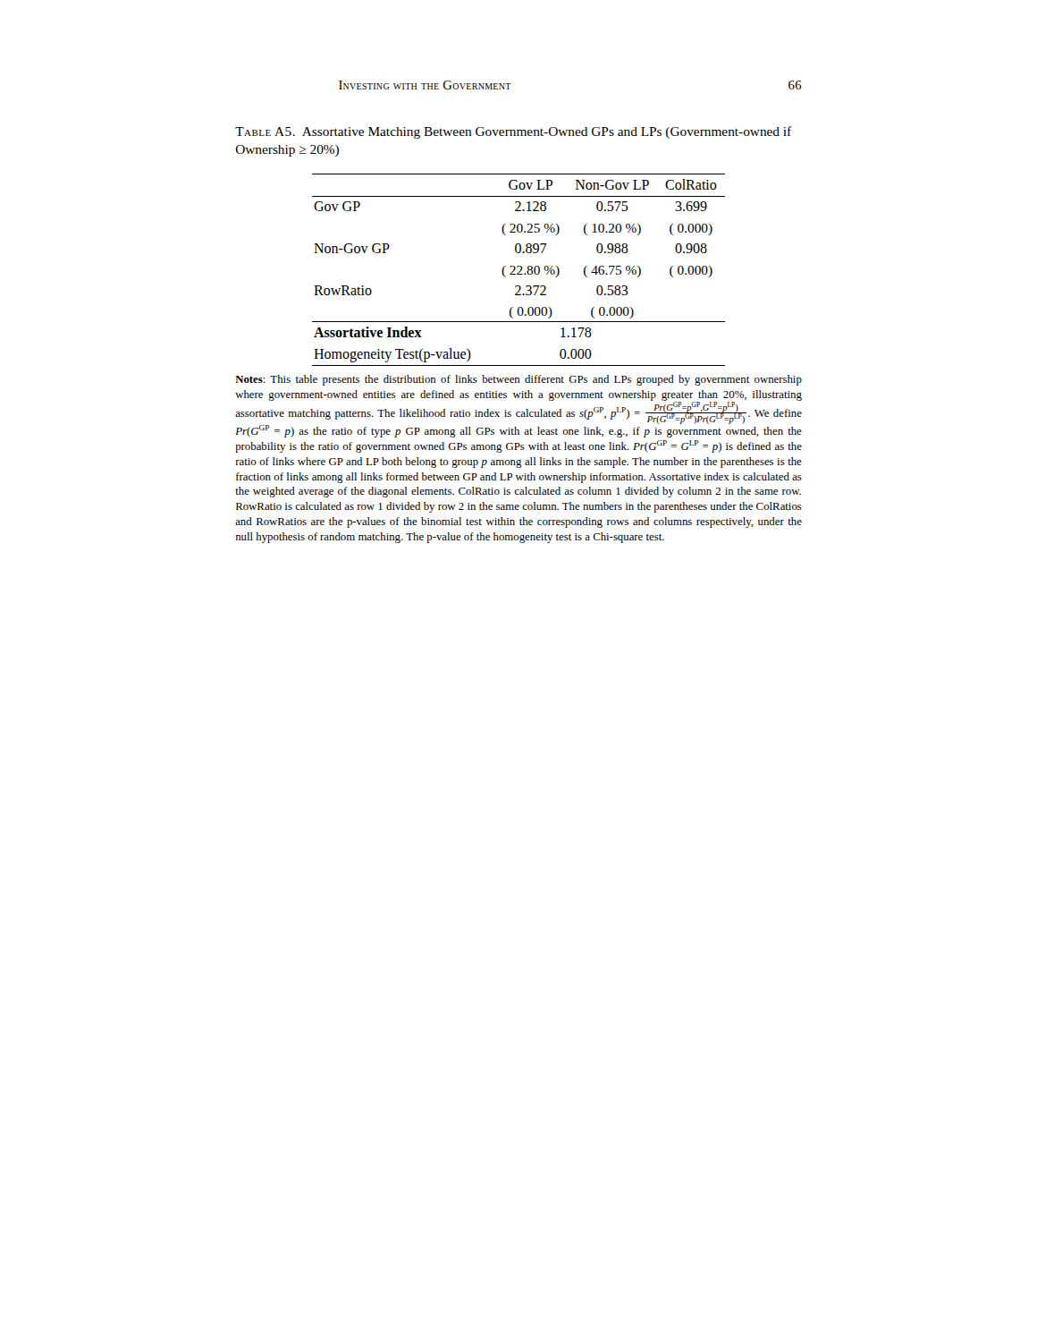Investing with the Government 66
Table A5. Assortative Matching Between Government-Owned GPs and LPs (Government-owned if Ownership ≥ 20%)
| | Gov LP | Non-Gov LP | ColRatio |
| --- | --- | --- | --- |
| Gov GP | 2.128 | 0.575 | 3.699 |
| | ( 20.25 %) | ( 10.20 %) | ( 0.000) |
| Non-Gov GP | 0.897 | 0.988 | 0.908 |
| | ( 22.80 %) | ( 46.75 %) | ( 0.000) |
| RowRatio | 2.372 | 0.583 | |
| | ( 0.000) | ( 0.000) | |
| Assortative Index | 1.178 | |
| Homogeneity Test(p-value) | 0.000 | |
Notes: This table presents the distribution of links between different GPs and LPs grouped by government ownership where government-owned entities are defined as entities with a government ownership greater than 20%, illustrating assortative matching patterns. The likelihood ratio index is calculated as s(pGP, pLP) = Pr(GGP=pGP,GLP=pLP) Pr(GGP=pGP)Pr(GLP=pLP). We define Pr(GGP = p) as the ratio of type p GP among all GPs with at least one link, e.g., if p is government owned, then the probability is the ratio of government owned GPs among GPs with at least one link. Pr(GGP = GLP = p) is defined as the ratio of links where GP and LP both belong to group p among all links in the sample. The number in the parentheses is the fraction of links among all links formed between GP and LP with ownership information. Assortative index is calculated as the weighted average of the diagonal elements. ColRatio is calculated as column 1 divided by column 2 in the same row. RowRatio is calculated as row 1 divided by row 2 in the same column. The numbers in the parentheses under the ColRatios and RowRatios are the p-values of the binomial test within the corresponding rows and columns respectively, under the null hypothesis of random matching. The p-value of the homogeneity test is a Chi-square test.